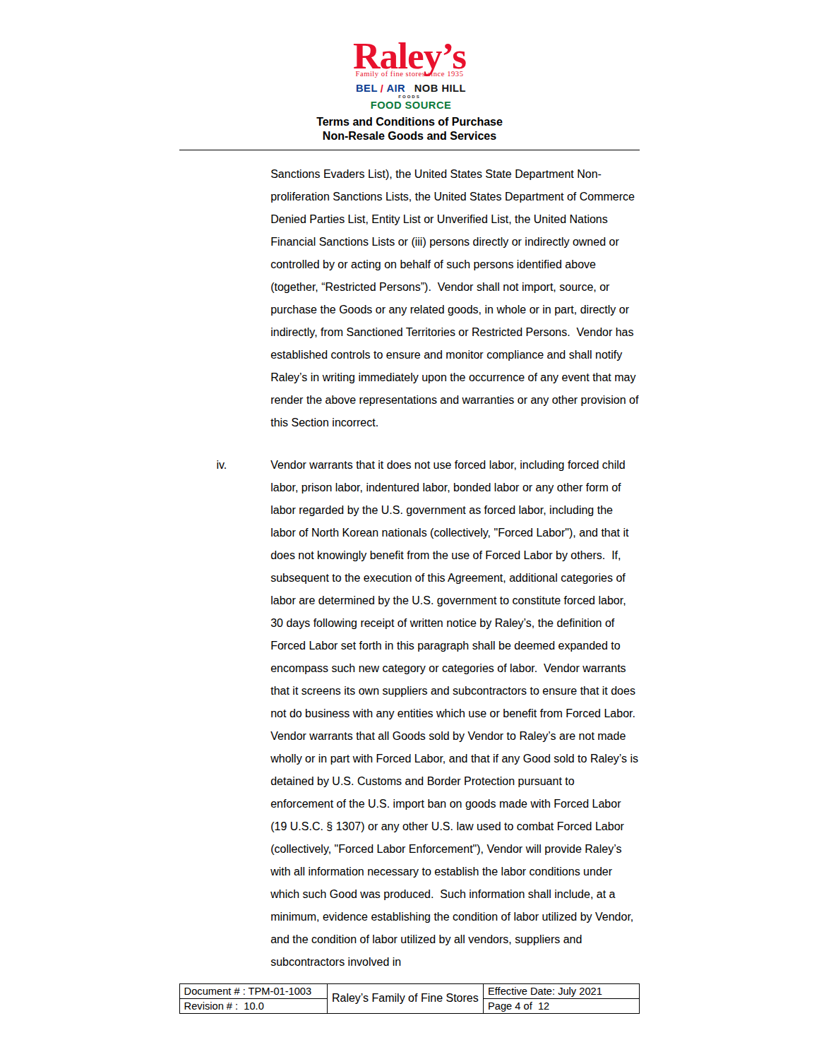Raley’s
Family of fine stores since 1935
BEL/AIR NOB HILLFOODS FOOD SOURCE
Terms and Conditions of Purchase
Non-Resale Goods and Services
Sanctions Evaders List), the United States State Department Non-proliferation Sanctions Lists, the United States Department of Commerce Denied Parties List, Entity List or Unverified List, the United Nations Financial Sanctions Lists or (iii) persons directly or indirectly owned or controlled by or acting on behalf of such persons identified above (together, “Restricted Persons”). Vendor shall not import, source, or purchase the Goods or any related goods, in whole or in part, directly or indirectly, from Sanctioned Territories or Restricted Persons. Vendor has established controls to ensure and monitor compliance and shall notify Raley’s in writing immediately upon the occurrence of any event that may render the above representations and warranties or any other provision of this Section incorrect.
iv.
Vendor warrants that it does not use forced labor, including forced child labor, prison labor, indentured labor, bonded labor or any other form of labor regarded by the U.S. government as forced labor, including the labor of North Korean nationals (collectively, "Forced Labor"), and that it does not knowingly benefit from the use of Forced Labor by others. If, subsequent to the execution of this Agreement, additional categories of labor are determined by the U.S. government to constitute forced labor, 30 days following receipt of written notice by Raley’s, the definition of Forced Labor set forth in this paragraph shall be deemed expanded to encompass such new category or categories of labor. Vendor warrants that it screens its own suppliers and subcontractors to ensure that it does not do business with any entities which use or benefit from Forced Labor. Vendor warrants that all Goods sold by Vendor to Raley’s are not made wholly or in part with Forced Labor, and that if any Good sold to Raley’s is detained by U.S. Customs and Border Protection pursuant to enforcement of the U.S. import ban on goods made with Forced Labor (19 U.S.C. § 1307) or any other U.S. law used to combat Forced Labor (collectively, "Forced Labor Enforcement"), Vendor will provide Raley’s with all information necessary to establish the labor conditions under which such Good was produced. Such information shall include, at a minimum, evidence establishing the condition of labor utilized by Vendor, and the condition of labor utilized by all vendors, suppliers and subcontractors involved in
| Document # : TPM-01-1003 | Raley’s Family of Fine Stores | Effective Date: July 2021 |
| Revision # : 10.0 | Page 4 of 12 |